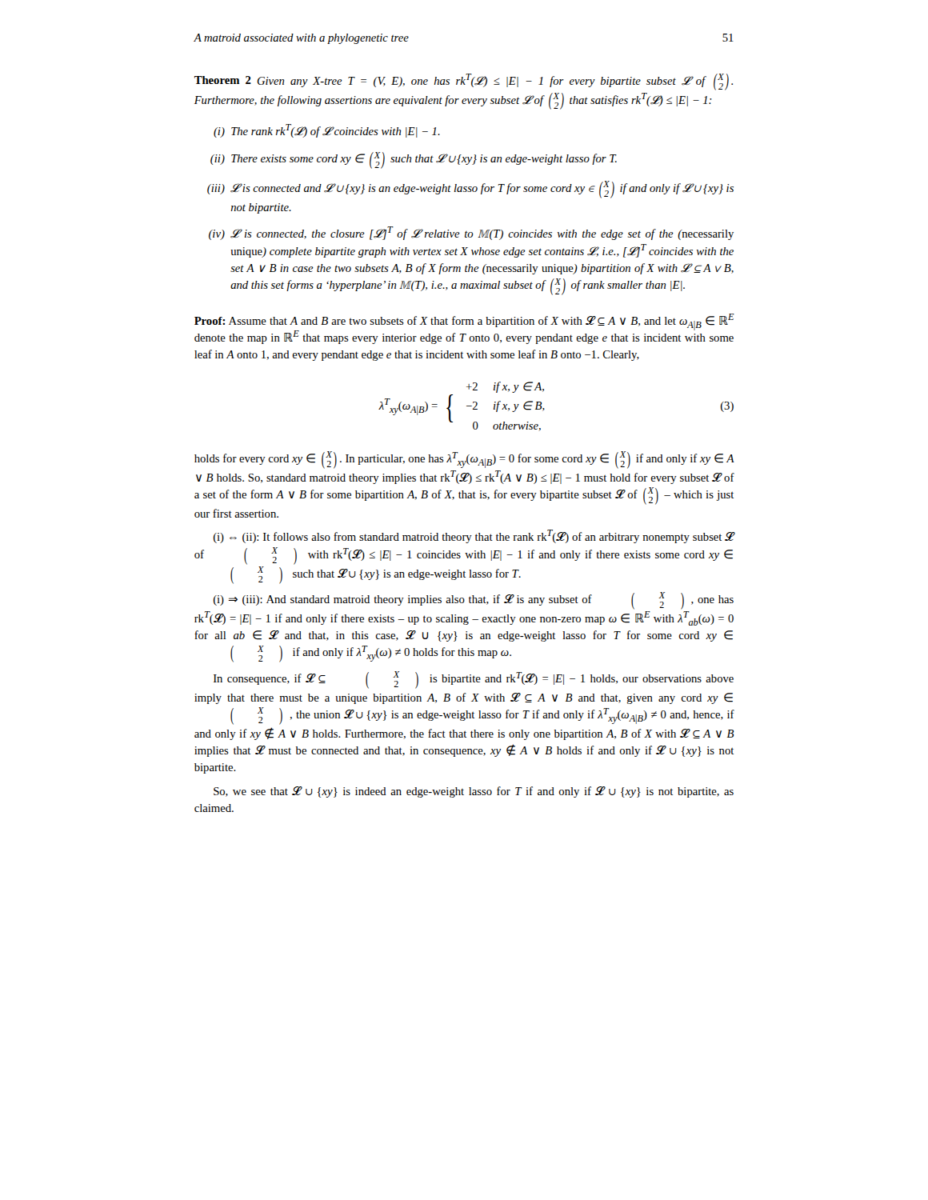A matroid associated with a phylogenetic tree 51
Theorem 2 Given any X-tree T = (V, E), one has rkT(𝓛) ≤ |E| − 1 for every bipartite subset 𝓛 of (X 2). Furthermore, the following assertions are equivalent for every subset 𝓛 of (X 2) that satisfies rkT(𝓛) ≤ |E| − 1:
The rank rkT(𝓛) of 𝓛 coincides with |E| − 1.
There exists some cord xy ∈ (X 2) such that 𝓛 ∪ {xy} is an edge-weight lasso for T.
𝓛 is connected and 𝓛 ∪ {xy} is an edge-weight lasso for T for some cord xy ∈ (X 2) if and only if 𝓛 ∪ {xy} is not bipartite.
𝓛 is connected, the closure [𝓛]T of 𝓛 relative to 𝕄(T) coincides with the edge set of the (necessarily unique) complete bipartite graph with vertex set X whose edge set contains 𝓛, i.e., [𝓛]T coincides with the set A ∨ B in case the two subsets A, B of X form the (necessarily unique) bipartition of X with 𝓛 ⊆ A ∨ B, and this set forms a ‘hyperplane’ in 𝕄(T), i.e., a maximal subset of (X 2) of rank smaller than |E|.
Proof: Assume that A and B are two subsets of X that form a bipartition of X with 𝓛 ⊆ A ∨ B, and let ωA|B ∈ ℝE denote the map in ℝE that maps every interior edge of T onto 0, every pendant edge e that is incident with some leaf in A onto 1, and every pendant edge e that is incident with some leaf in B onto −1. Clearly,
λTxy(ωA|B) = {
| +2 | if x , y ∈ A , |
| −2 | if x , y ∈ B , |
| 0 | otherwise, |
(3)
holds for every cord xy ∈ (X 2). In particular, one has λTxy(ωA|B) = 0 for some cord xy ∈ (X 2) if and only if xy ∈ A ∨ B holds. So, standard matroid theory implies that rkT(𝓛) ≤ rkT(A ∨ B) ≤ |E| − 1 must hold for every subset 𝓛 of a set of the form A ∨ B for some bipartition A, B of X, that is, for every bipartite subset 𝓛 of (X 2) – which is just our first assertion.
(i) ⇔ (ii): It follows also from standard matroid theory that the rank rkT(𝓛) of an arbitrary nonempty subset 𝓛 of (X 2) with rkT(𝓛) ≤ |E| − 1 coincides with |E| − 1 if and only if there exists some cord xy ∈ (X 2) such that 𝓛 ∪ {xy} is an edge-weight lasso for T.
(i) ⇒ (iii): And standard matroid theory implies also that, if 𝓛 is any subset of (X 2), one has rkT(𝓛) = |E| − 1 if and only if there exists – up to scaling – exactly one non-zero map ω ∈ ℝE with λTab(ω) = 0 for all ab ∈ 𝓛 and that, in this case, 𝓛 ∪ {xy} is an edge-weight lasso for T for some cord xy ∈ (X 2) if and only if λTxy(ω) ≠ 0 holds for this map ω.
In consequence, if 𝓛 ⊆ (X 2) is bipartite and rkT(𝓛) = |E| − 1 holds, our observations above imply that there must be a unique bipartition A, B of X with 𝓛 ⊆ A ∨ B and that, given any cord xy ∈ (X 2), the union 𝓛 ∪ {xy} is an edge-weight lasso for T if and only if λTxy(ωA|B) ≠ 0 and, hence, if and only if xy ∉ A ∨ B holds. Furthermore, the fact that there is only one bipartition A, B of X with 𝓛 ⊆ A ∨ B implies that 𝓛 must be connected and that, in consequence, xy ∉ A ∨ B holds if and only if 𝓛 ∪ {xy} is not bipartite.
So, we see that 𝓛 ∪ {xy} is indeed an edge-weight lasso for T if and only if 𝓛 ∪ {xy} is not bipartite, as claimed.